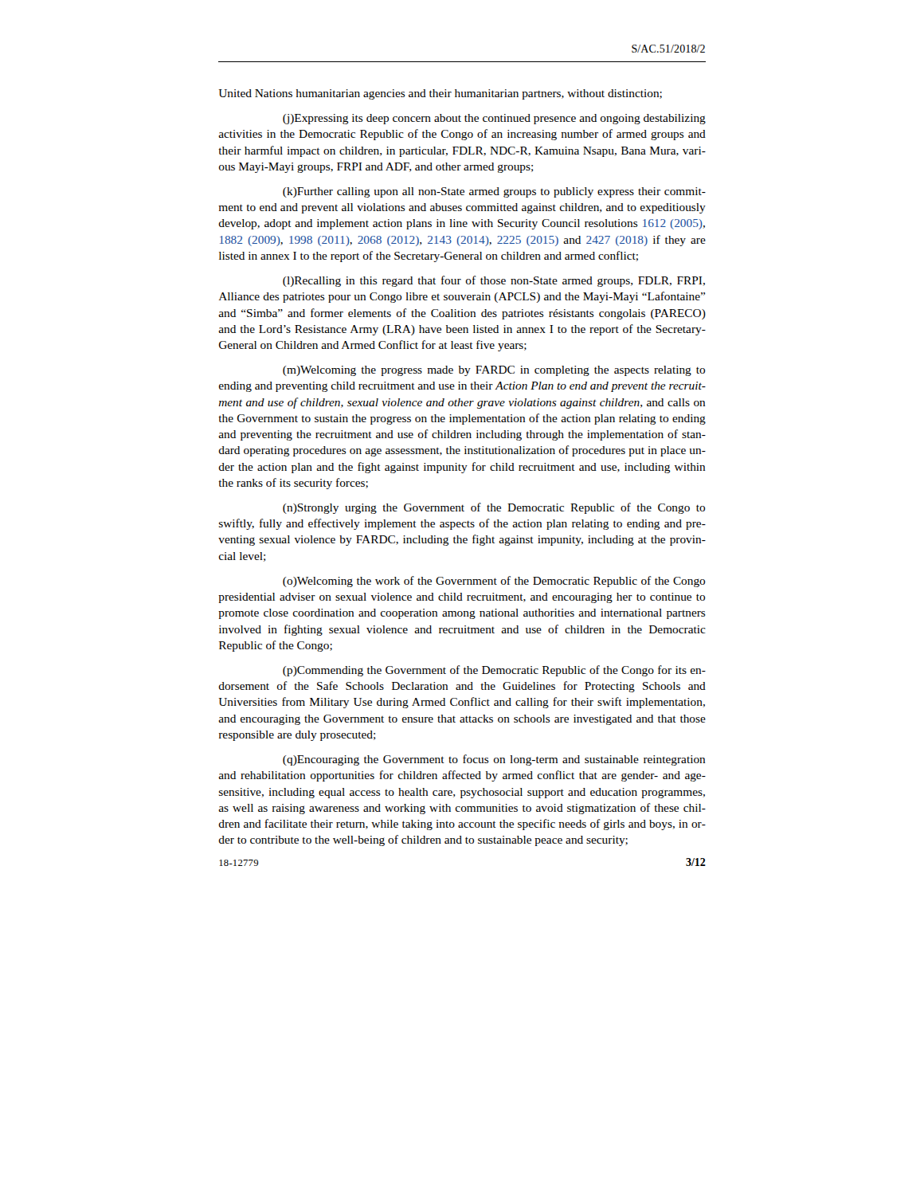S/AC.51/2018/2
United Nations humanitarian agencies and their humanitarian partners, without distinction;
(j) Expressing its deep concern about the continued presence and ongoing destabilizing activities in the Democratic Republic of the Congo of an increasing number of armed groups and their harmful impact on children, in particular, FDLR, NDC-R, Kamuina Nsapu, Bana Mura, various Mayi-Mayi groups, FRPI and ADF, and other armed groups;
(k) Further calling upon all non-State armed groups to publicly express their commitment to end and prevent all violations and abuses committed against children, and to expeditiously develop, adopt and implement action plans in line with Security Council resolutions 1612 (2005), 1882 (2009), 1998 (2011), 2068 (2012), 2143 (2014), 2225 (2015) and 2427 (2018) if they are listed in annex I to the report of the Secretary-General on children and armed conflict;
(l) Recalling in this regard that four of those non-State armed groups, FDLR, FRPI, Alliance des patriotes pour un Congo libre et souverain (APCLS) and the Mayi-Mayi “Lafontaine” and “Simba” and former elements of the Coalition des patriotes résistants congolais (PARECO) and the Lord’s Resistance Army (LRA) have been listed in annex I to the report of the Secretary-General on Children and Armed Conflict for at least five years;
(m) Welcoming the progress made by FARDC in completing the aspects relating to ending and preventing child recruitment and use in their Action Plan to end and prevent the recruitment and use of children, sexual violence and other grave violations against children, and calls on the Government to sustain the progress on the implementation of the action plan relating to ending and preventing the recruitment and use of children including through the implementation of standard operating procedures on age assessment, the institutionalization of procedures put in place under the action plan and the fight against impunity for child recruitment and use, including within the ranks of its security forces;
(n) Strongly urging the Government of the Democratic Republic of the Congo to swiftly, fully and effectively implement the aspects of the action plan relating to ending and preventing sexual violence by FARDC, including the fight against impunity, including at the provincial level;
(o) Welcoming the work of the Government of the Democratic Republic of the Congo presidential adviser on sexual violence and child recruitment, and encouraging her to continue to promote close coordination and cooperation among national authorities and international partners involved in fighting sexual violence and recruitment and use of children in the Democratic Republic of the Congo;
(p) Commending the Government of the Democratic Republic of the Congo for its endorsement of the Safe Schools Declaration and the Guidelines for Protecting Schools and Universities from Military Use during Armed Conflict and calling for their swift implementation, and encouraging the Government to ensure that attacks on schools are investigated and that those responsible are duly prosecuted;
(q) Encouraging the Government to focus on long-term and sustainable reintegration and rehabilitation opportunities for children affected by armed conflict that are gender- and age-sensitive, including equal access to health care, psychosocial support and education programmes, as well as raising awareness and working with communities to avoid stigmatization of these children and facilitate their return, while taking into account the specific needs of girls and boys, in order to contribute to the well-being of children and to sustainable peace and security;
18-12779 3/12